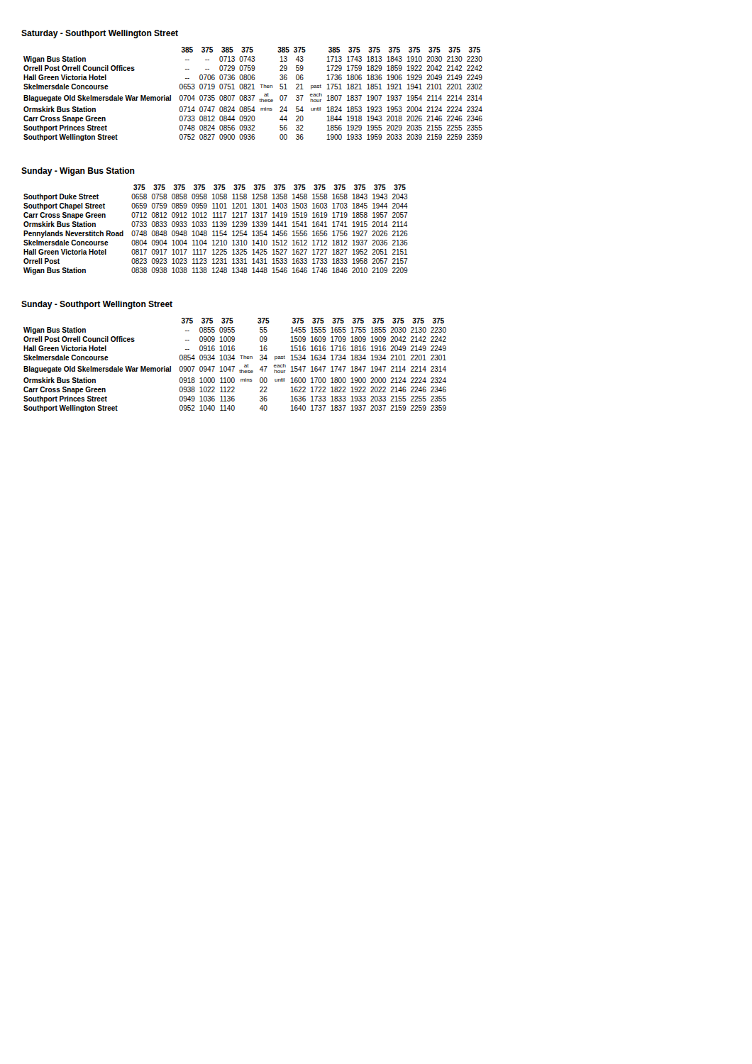Saturday - Southport Wellington Street
| | 385 | 375 | 385 | 375 | | 385 | 375 | | 385 | 375 | 375 | 375 | 375 | 375 | 375 | 375 |
| --- | --- | --- | --- | --- | --- | --- | --- | --- | --- | --- | --- | --- | --- | --- | --- | --- |
| Wigan Bus Station | -- | -- | 0713 | 0743 | | 13 | 43 | | 1713 | 1743 | 1813 | 1843 | 1910 | 2030 | 2130 | 2230 |
| Orrell Post Orrell Council Offices | -- | -- | 0729 | 0759 | | 29 | 59 | | 1729 | 1759 | 1829 | 1859 | 1922 | 2042 | 2142 | 2242 |
| Hall Green Victoria Hotel | -- | 0706 | 0736 | 0806 | | 36 | 06 | | 1736 | 1806 | 1836 | 1906 | 1929 | 2049 | 2149 | 2249 |
| Skelmersdale Concourse | 0653 | 0719 | 0751 | 0821 | Then | 51 | 21 | past | 1751 | 1821 | 1851 | 1921 | 1941 | 2101 | 2201 | 2302 |
| Blaguegate Old Skelmersdale War Memorial | 0704 | 0735 | 0807 | 0837 | at these | 07 | 37 | each hour | 1807 | 1837 | 1907 | 1937 | 1954 | 2114 | 2214 | 2314 |
| Ormskirk Bus Station | 0714 | 0747 | 0824 | 0854 | mins | 24 | 54 | until | 1824 | 1853 | 1923 | 1953 | 2004 | 2124 | 2224 | 2324 |
| Carr Cross Snape Green | 0733 | 0812 | 0844 | 0920 | | 44 | 20 | | 1844 | 1918 | 1943 | 2018 | 2026 | 2146 | 2246 | 2346 |
| Southport Princes Street | 0748 | 0824 | 0856 | 0932 | | 56 | 32 | | 1856 | 1929 | 1955 | 2029 | 2035 | 2155 | 2255 | 2355 |
| Southport Wellington Street | 0752 | 0827 | 0900 | 0936 | | 00 | 36 | | 1900 | 1933 | 1959 | 2033 | 2039 | 2159 | 2259 | 2359 |
Sunday - Wigan Bus Station
| | 375 | 375 | 375 | 375 | 375 | 375 | 375 | 375 | 375 | 375 | 375 | 375 | 375 | 375 |
| --- | --- | --- | --- | --- | --- | --- | --- | --- | --- | --- | --- | --- | --- | --- |
| Southport Duke Street | 0658 | 0758 | 0858 | 0958 | 1058 | 1158 | 1258 | 1358 | 1458 | 1558 | 1658 | 1843 | 1943 | 2043 |
| Southport Chapel Street | 0659 | 0759 | 0859 | 0959 | 1101 | 1201 | 1301 | 1403 | 1503 | 1603 | 1703 | 1845 | 1944 | 2044 |
| Carr Cross Snape Green | 0712 | 0812 | 0912 | 1012 | 1117 | 1217 | 1317 | 1419 | 1519 | 1619 | 1719 | 1858 | 1957 | 2057 |
| Ormskirk Bus Station | 0733 | 0833 | 0933 | 1033 | 1139 | 1239 | 1339 | 1441 | 1541 | 1641 | 1741 | 1915 | 2014 | 2114 |
| Pennylands Neverstitch Road | 0748 | 0848 | 0948 | 1048 | 1154 | 1254 | 1354 | 1456 | 1556 | 1656 | 1756 | 1927 | 2026 | 2126 |
| Skelmersdale Concourse | 0804 | 0904 | 1004 | 1104 | 1210 | 1310 | 1410 | 1512 | 1612 | 1712 | 1812 | 1937 | 2036 | 2136 |
| Hall Green Victoria Hotel | 0817 | 0917 | 1017 | 1117 | 1225 | 1325 | 1425 | 1527 | 1627 | 1727 | 1827 | 1952 | 2051 | 2151 |
| Orrell Post | 0823 | 0923 | 1023 | 1123 | 1231 | 1331 | 1431 | 1533 | 1633 | 1733 | 1833 | 1958 | 2057 | 2157 |
| Wigan Bus Station | 0838 | 0938 | 1038 | 1138 | 1248 | 1348 | 1448 | 1546 | 1646 | 1746 | 1846 | 2010 | 2109 | 2209 |
Sunday - Southport Wellington Street
| | 375 | 375 | 375 | | 375 | | 375 | 375 | 375 | 375 | 375 | 375 | 375 | 375 |
| --- | --- | --- | --- | --- | --- | --- | --- | --- | --- | --- | --- | --- | --- | --- |
| Wigan Bus Station | -- | 0855 | 0955 | | 55 | | 1455 | 1555 | 1655 | 1755 | 1855 | 2030 | 2130 | 2230 |
| Orrell Post Orrell Council Offices | -- | 0909 | 1009 | | 09 | | 1509 | 1609 | 1709 | 1809 | 1909 | 2042 | 2142 | 2242 |
| Hall Green Victoria Hotel | -- | 0916 | 1016 | | 16 | | 1516 | 1616 | 1716 | 1816 | 1916 | 2049 | 2149 | 2249 |
| Skelmersdale Concourse | 0854 | 0934 | 1034 | Then | 34 | past | 1534 | 1634 | 1734 | 1834 | 1934 | 2101 | 2201 | 2301 |
| Blaguegate Old Skelmersdale War Memorial | 0907 | 0947 | 1047 | at these | 47 | each hour | 1547 | 1647 | 1747 | 1847 | 1947 | 2114 | 2214 | 2314 |
| Ormskirk Bus Station | 0918 | 1000 | 1100 | mins | 00 | until | 1600 | 1700 | 1800 | 1900 | 2000 | 2124 | 2224 | 2324 |
| Carr Cross Snape Green | 0938 | 1022 | 1122 | | 22 | | 1622 | 1722 | 1822 | 1922 | 2022 | 2146 | 2246 | 2346 |
| Southport Princes Street | 0949 | 1036 | 1136 | | 36 | | 1636 | 1733 | 1833 | 1933 | 2033 | 2155 | 2255 | 2355 |
| Southport Wellington Street | 0952 | 1040 | 1140 | | 40 | | 1640 | 1737 | 1837 | 1937 | 2037 | 2159 | 2259 | 2359 |